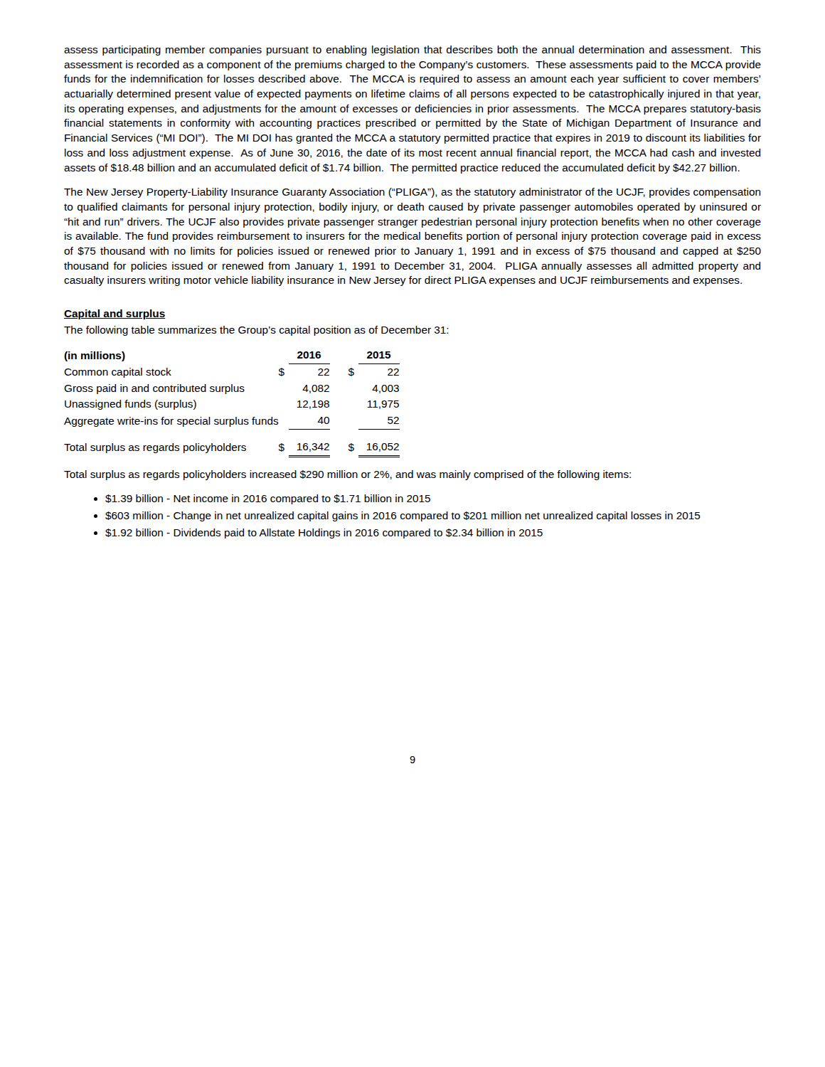assess participating member companies pursuant to enabling legislation that describes both the annual determination and assessment. This assessment is recorded as a component of the premiums charged to the Company’s customers. These assessments paid to the MCCA provide funds for the indemnification for losses described above. The MCCA is required to assess an amount each year sufficient to cover members’ actuarially determined present value of expected payments on lifetime claims of all persons expected to be catastrophically injured in that year, its operating expenses, and adjustments for the amount of excesses or deficiencies in prior assessments. The MCCA prepares statutory-basis financial statements in conformity with accounting practices prescribed or permitted by the State of Michigan Department of Insurance and Financial Services (“MI DOI”). The MI DOI has granted the MCCA a statutory permitted practice that expires in 2019 to discount its liabilities for loss and loss adjustment expense. As of June 30, 2016, the date of its most recent annual financial report, the MCCA had cash and invested assets of $18.48 billion and an accumulated deficit of $1.74 billion. The permitted practice reduced the accumulated deficit by $42.27 billion.
The New Jersey Property-Liability Insurance Guaranty Association (“PLIGA”), as the statutory administrator of the UCJF, provides compensation to qualified claimants for personal injury protection, bodily injury, or death caused by private passenger automobiles operated by uninsured or “hit and run” drivers. The UCJF also provides private passenger stranger pedestrian personal injury protection benefits when no other coverage is available. The fund provides reimbursement to insurers for the medical benefits portion of personal injury protection coverage paid in excess of $75 thousand with no limits for policies issued or renewed prior to January 1, 1991 and in excess of $75 thousand and capped at $250 thousand for policies issued or renewed from January 1, 1991 to December 31, 2004. PLIGA annually assesses all admitted property and casualty insurers writing motor vehicle liability insurance in New Jersey for direct PLIGA expenses and UCJF reimbursements and expenses.
Capital and surplus
The following table summarizes the Group’s capital position as of December 31:
| (in millions) | | 2016 | | | 2015 |
| Common capital stock | $ | 22 | | $ | 22 |
| Gross paid in and contributed surplus | | 4,082 | | | 4,003 |
| Unassigned funds (surplus) | | 12,198 | | | 11,975 |
| Aggregate write-ins for special surplus funds | | 40 | | | 52 |
| Total surplus as regards policyholders | $ | 16,342 | | $ | 16,052 |
Total surplus as regards policyholders increased $290 million or 2%, and was mainly comprised of the following items:
$1.39 billion - Net income in 2016 compared to $1.71 billion in 2015
$603 million - Change in net unrealized capital gains in 2016 compared to $201 million net unrealized capital losses in 2015
$1.92 billion - Dividends paid to Allstate Holdings in 2016 compared to $2.34 billion in 2015
9